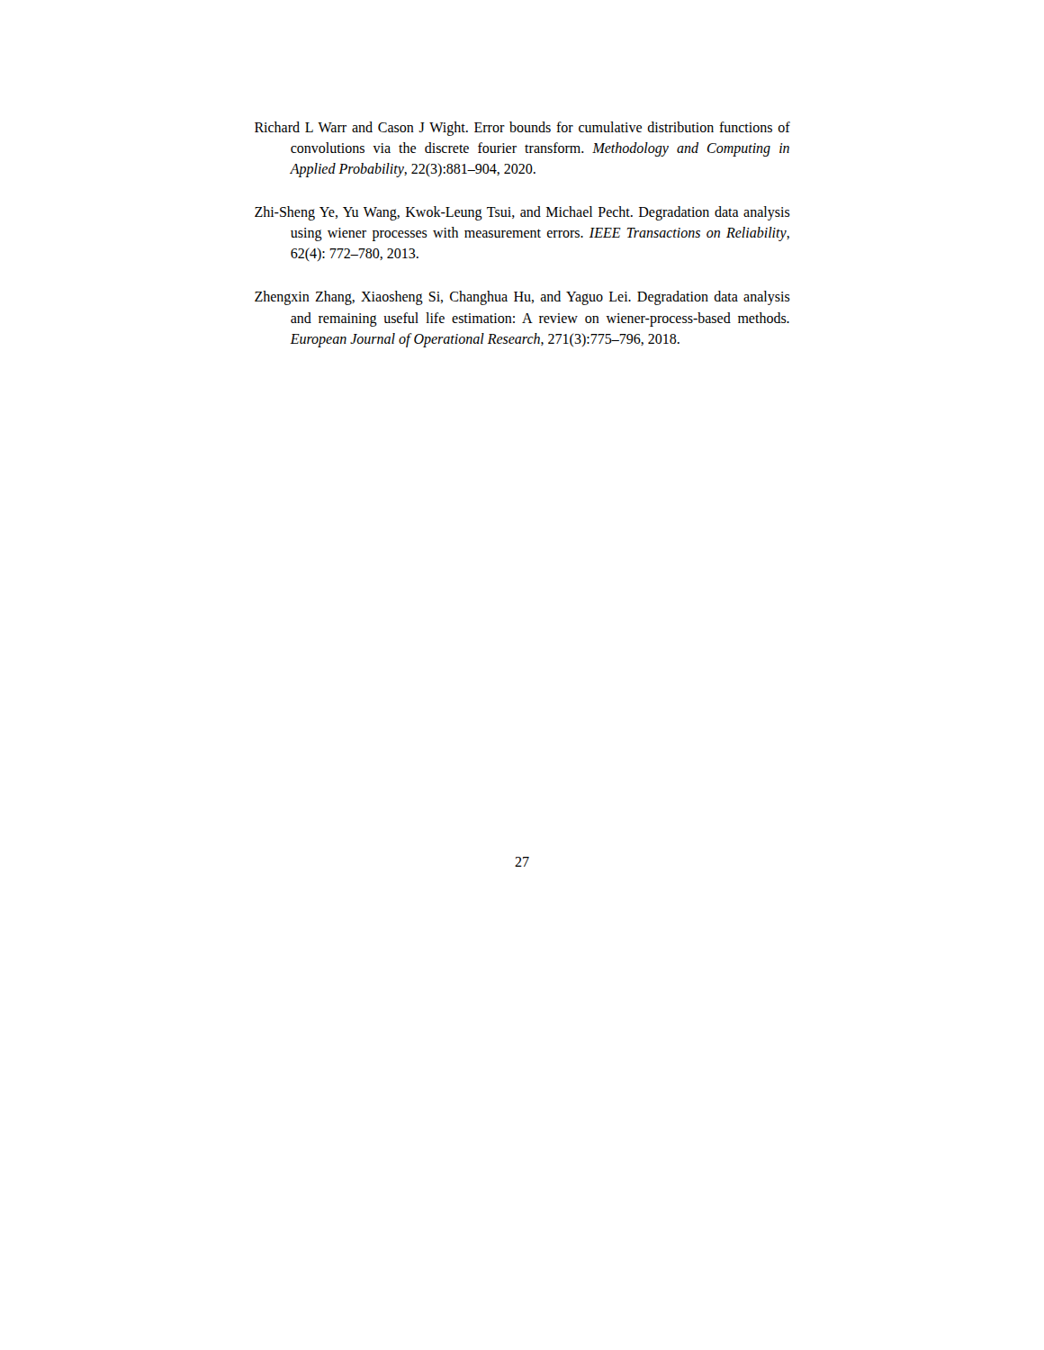Richard L Warr and Cason J Wight. Error bounds for cumulative distribution functions of convolutions via the discrete fourier transform. Methodology and Computing in Applied Probability, 22(3):881–904, 2020.
Zhi-Sheng Ye, Yu Wang, Kwok-Leung Tsui, and Michael Pecht. Degradation data analysis using wiener processes with measurement errors. IEEE Transactions on Reliability, 62(4): 772–780, 2013.
Zhengxin Zhang, Xiaosheng Si, Changhua Hu, and Yaguo Lei. Degradation data analysis and remaining useful life estimation: A review on wiener-process-based methods. European Journal of Operational Research, 271(3):775–796, 2018.
27